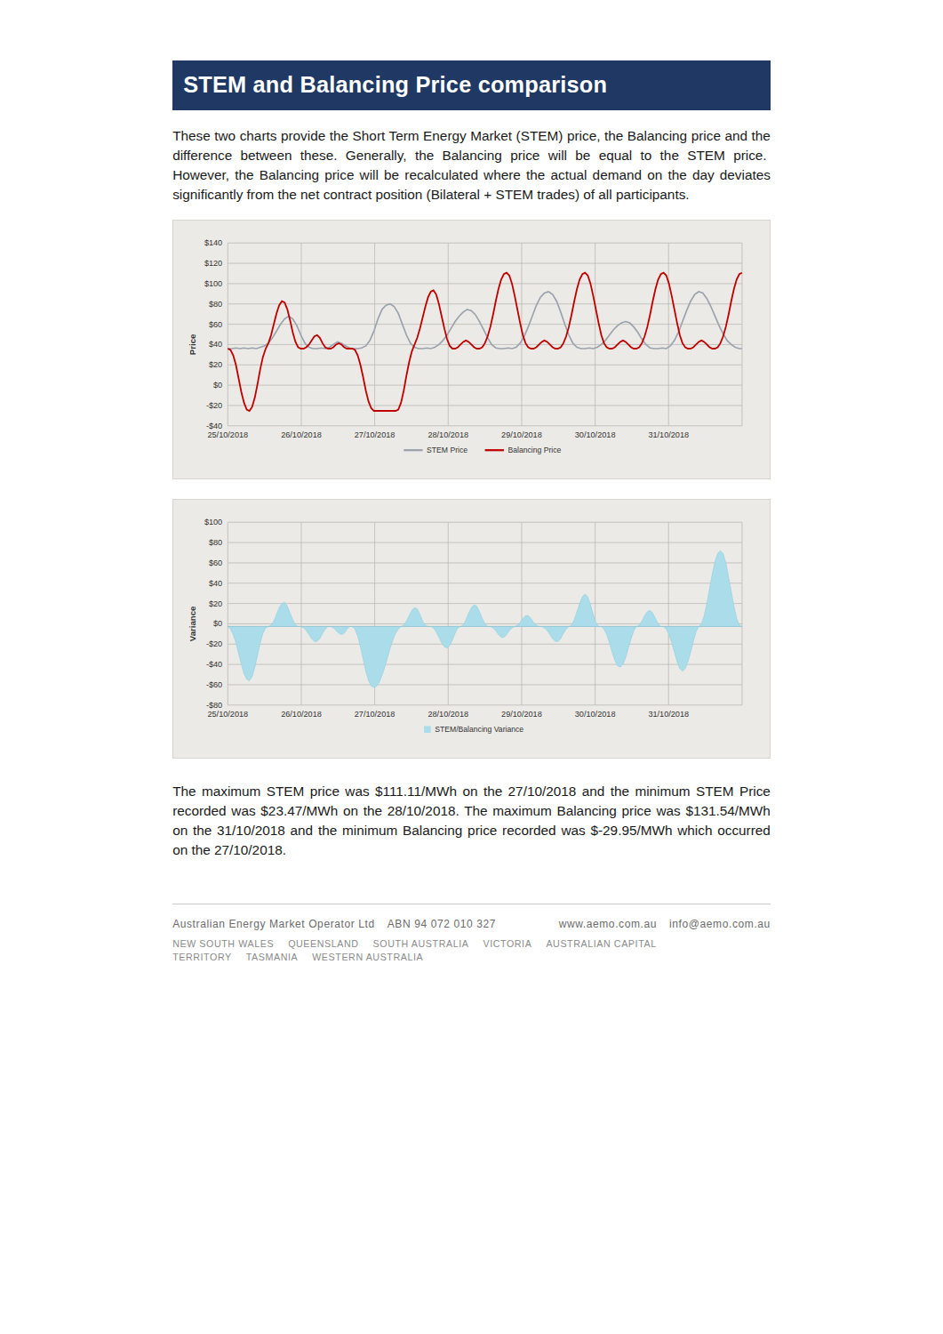STEM and Balancing Price comparison
These two charts provide the Short Term Energy Market (STEM) price, the Balancing price and the difference between these. Generally, the Balancing price will be equal to the STEM price. However, the Balancing price will be recalculated where the actual demand on the day deviates significantly from the net contract position (Bilateral + STEM trades) of all participants.
$140 $120 $100 $80 $60 $40 $20 $0 -$20 -$40 Price 25/10/2018 26/10/2018 27/10/2018 28/10/2018 29/10/2018 30/10/2018 31/10/2018 STEM Price Balancing Price
$100 $80 $60 $40 $20 $0 -$20 -$40 -$60 -$80 Variance 25/10/2018 26/10/2018 27/10/2018 28/10/2018 29/10/2018 30/10/2018 31/10/2018 STEM/Balancing Variance
The maximum STEM price was $111.11/MWh on the 27/10/2018 and the minimum STEM Price recorded was $23.47/MWh on the 28/10/2018. The maximum Balancing price was $131.54/MWh on the 31/10/2018 and the minimum Balancing price recorded was $-29.95/MWh which occurred on the 27/10/2018.
Australian Energy Market Operator Ltd ABN 94 072 010 327
www.aemo.com.au info@aemo.com.au
NEW SOUTH WALES QUEENSLAND SOUTH AUSTRALIA VICTORIA AUSTRALIAN CAPITAL TERRITORY TASMANIA WESTERN AUSTRALIA